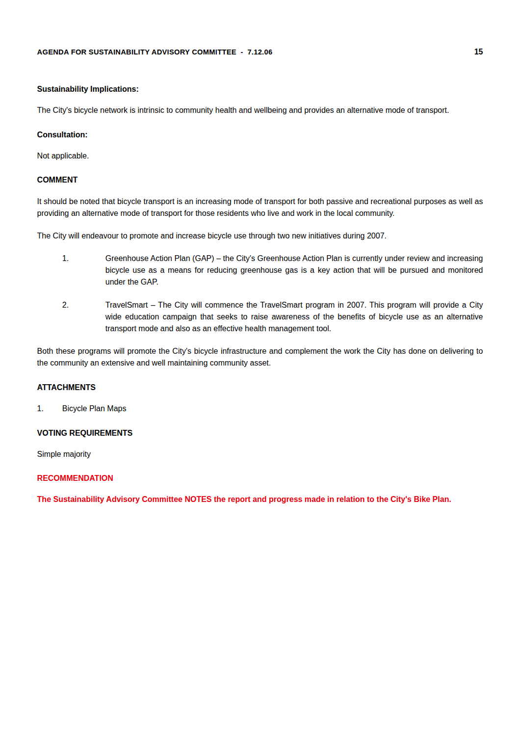AGENDA FOR SUSTAINABILITY ADVISORY COMMITTEE - 7.12.06 15
Sustainability Implications:
The City's bicycle network is intrinsic to community health and wellbeing and provides an alternative mode of transport.
Consultation:
Not applicable.
COMMENT
It should be noted that bicycle transport is an increasing mode of transport for both passive and recreational purposes as well as providing an alternative mode of transport for those residents who live and work in the local community.
The City will endeavour to promote and increase bicycle use through two new initiatives during 2007.
Greenhouse Action Plan (GAP) – the City's Greenhouse Action Plan is currently under review and increasing bicycle use as a means for reducing greenhouse gas is a key action that will be pursued and monitored under the GAP.
TravelSmart – The City will commence the TravelSmart program in 2007. This program will provide a City wide education campaign that seeks to raise awareness of the benefits of bicycle use as an alternative transport mode and also as an effective health management tool.
Both these programs will promote the City's bicycle infrastructure and complement the work the City has done on delivering to the community an extensive and well maintaining community asset.
ATTACHMENTS
1. Bicycle Plan Maps
VOTING REQUIREMENTS
Simple majority
RECOMMENDATION
The Sustainability Advisory Committee NOTES the report and progress made in relation to the City's Bike Plan.